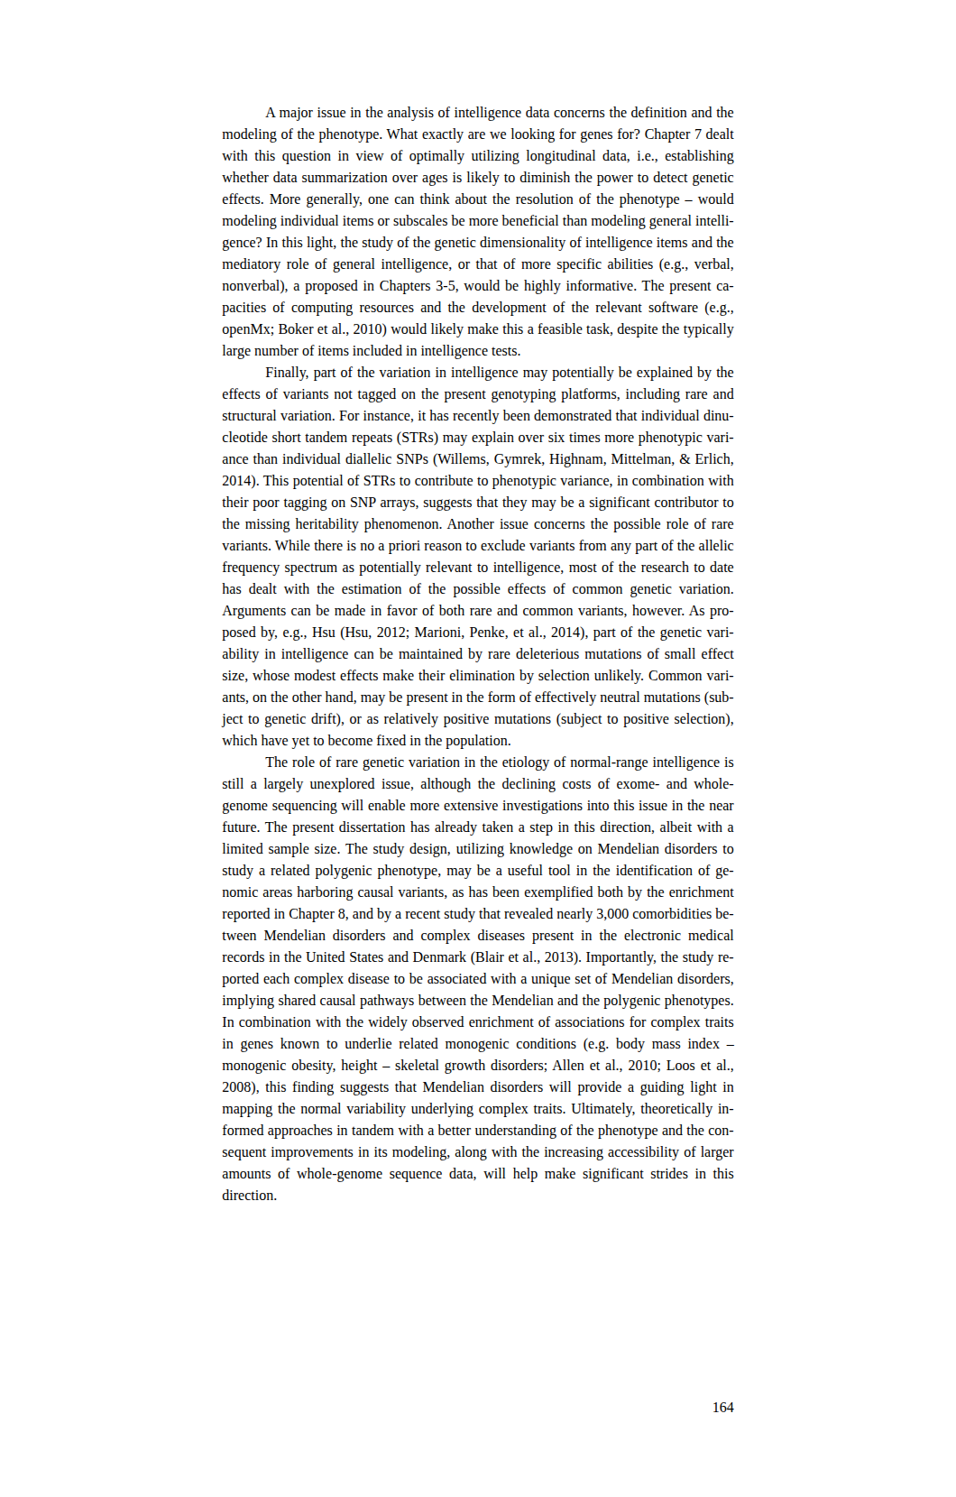A major issue in the analysis of intelligence data concerns the definition and the modeling of the phenotype. What exactly are we looking for genes for? Chapter 7 dealt with this question in view of optimally utilizing longitudinal data, i.e., establishing whether data summarization over ages is likely to diminish the power to detect genetic effects. More generally, one can think about the resolution of the phenotype – would modeling individual items or subscales be more beneficial than modeling general intelligence? In this light, the study of the genetic dimensionality of intelligence items and the mediatory role of general intelligence, or that of more specific abilities (e.g., verbal, nonverbal), a proposed in Chapters 3-5, would be highly informative. The present capacities of computing resources and the development of the relevant software (e.g., openMx; Boker et al., 2010) would likely make this a feasible task, despite the typically large number of items included in intelligence tests.
Finally, part of the variation in intelligence may potentially be explained by the effects of variants not tagged on the present genotyping platforms, including rare and structural variation. For instance, it has recently been demonstrated that individual dinucleotide short tandem repeats (STRs) may explain over six times more phenotypic variance than individual diallelic SNPs (Willems, Gymrek, Highnam, Mittelman, & Erlich, 2014). This potential of STRs to contribute to phenotypic variance, in combination with their poor tagging on SNP arrays, suggests that they may be a significant contributor to the missing heritability phenomenon. Another issue concerns the possible role of rare variants. While there is no a priori reason to exclude variants from any part of the allelic frequency spectrum as potentially relevant to intelligence, most of the research to date has dealt with the estimation of the possible effects of common genetic variation. Arguments can be made in favor of both rare and common variants, however. As proposed by, e.g., Hsu (Hsu, 2012; Marioni, Penke, et al., 2014), part of the genetic variability in intelligence can be maintained by rare deleterious mutations of small effect size, whose modest effects make their elimination by selection unlikely. Common variants, on the other hand, may be present in the form of effectively neutral mutations (subject to genetic drift), or as relatively positive mutations (subject to positive selection), which have yet to become fixed in the population.
The role of rare genetic variation in the etiology of normal-range intelligence is still a largely unexplored issue, although the declining costs of exome- and whole-genome sequencing will enable more extensive investigations into this issue in the near future. The present dissertation has already taken a step in this direction, albeit with a limited sample size. The study design, utilizing knowledge on Mendelian disorders to study a related polygenic phenotype, may be a useful tool in the identification of genomic areas harboring causal variants, as has been exemplified both by the enrichment reported in Chapter 8, and by a recent study that revealed nearly 3,000 comorbidities between Mendelian disorders and complex diseases present in the electronic medical records in the United States and Denmark (Blair et al., 2013). Importantly, the study reported each complex disease to be associated with a unique set of Mendelian disorders, implying shared causal pathways between the Mendelian and the polygenic phenotypes. In combination with the widely observed enrichment of associations for complex traits in genes known to underlie related monogenic conditions (e.g. body mass index – monogenic obesity, height – skeletal growth disorders; Allen et al., 2010; Loos et al., 2008), this finding suggests that Mendelian disorders will provide a guiding light in mapping the normal variability underlying complex traits. Ultimately, theoretically informed approaches in tandem with a better understanding of the phenotype and the consequent improvements in its modeling, along with the increasing accessibility of larger amounts of whole-genome sequence data, will help make significant strides in this direction.
164